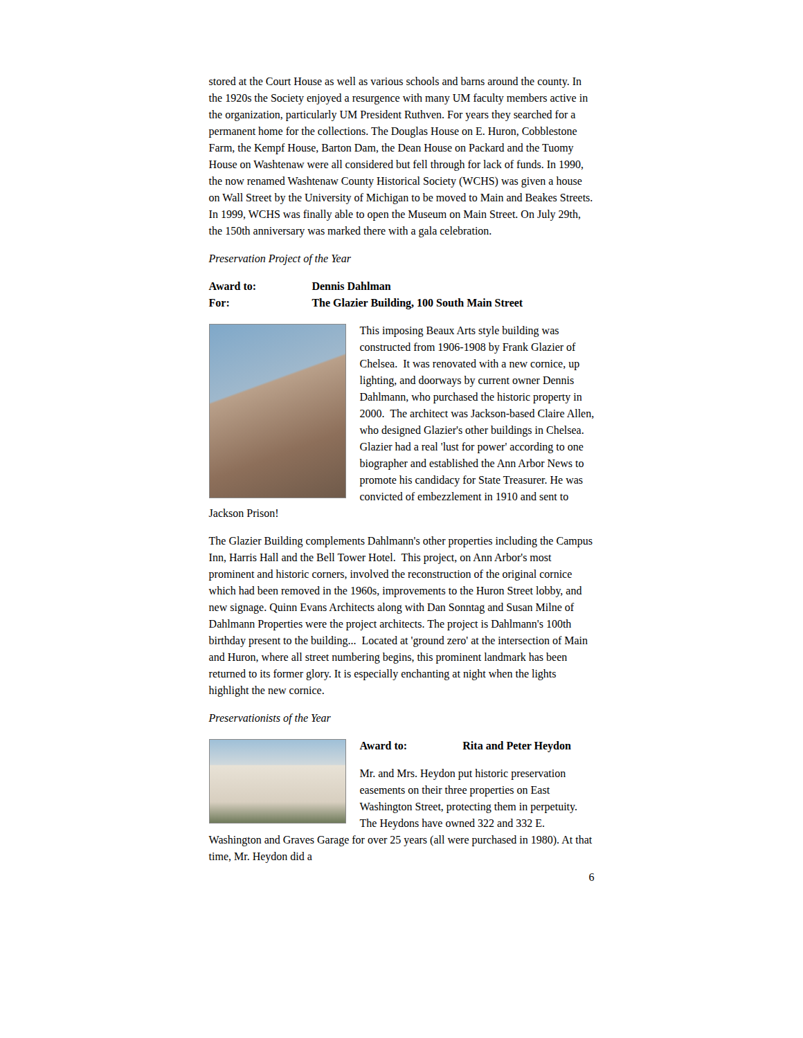stored at the Court House as well as various schools and barns around the county. In the 1920s the Society enjoyed a resurgence with many UM faculty members active in the organization, particularly UM President Ruthven. For years they searched for a permanent home for the collections. The Douglas House on E. Huron, Cobblestone Farm, the Kempf House, Barton Dam, the Dean House on Packard and the Tuomy House on Washtenaw were all considered but fell through for lack of funds. In 1990, the now renamed Washtenaw County Historical Society (WCHS) was given a house on Wall Street by the University of Michigan to be moved to Main and Beakes Streets. In 1999, WCHS was finally able to open the Museum on Main Street. On July 29th, the 150th anniversary was marked there with a gala celebration.
Preservation Project of the Year
Award to: Dennis Dahlman
For: The Glazier Building, 100 South Main Street
This imposing Beaux Arts style building was constructed from 1906-1908 by Frank Glazier of Chelsea. It was renovated with a new cornice, up lighting, and doorways by current owner Dennis Dahlmann, who purchased the historic property in 2000. The architect was Jackson-based Claire Allen, who designed Glazier's other buildings in Chelsea. Glazier had a real 'lust for power' according to one biographer and established the Ann Arbor News to promote his candidacy for State Treasurer. He was convicted of embezzlement in 1910 and sent to Jackson Prison!
The Glazier Building complements Dahlmann's other properties including the Campus Inn, Harris Hall and the Bell Tower Hotel. This project, on Ann Arbor's most prominent and historic corners, involved the reconstruction of the original cornice which had been removed in the 1960s, improvements to the Huron Street lobby, and new signage. Quinn Evans Architects along with Dan Sonntag and Susan Milne of Dahlmann Properties were the project architects. The project is Dahlmann's 100th birthday present to the building... Located at 'ground zero' at the intersection of Main and Huron, where all street numbering begins, this prominent landmark has been returned to its former glory. It is especially enchanting at night when the lights highlight the new cornice.
Preservationists of the Year
Award to: Rita and Peter Heydon
Mr. and Mrs. Heydon put historic preservation easements on their three properties on East Washington Street, protecting them in perpetuity. The Heydons have owned 322 and 332 E. Washington and Graves Garage for over 25 years (all were purchased in 1980). At that time, Mr. Heydon did a
6